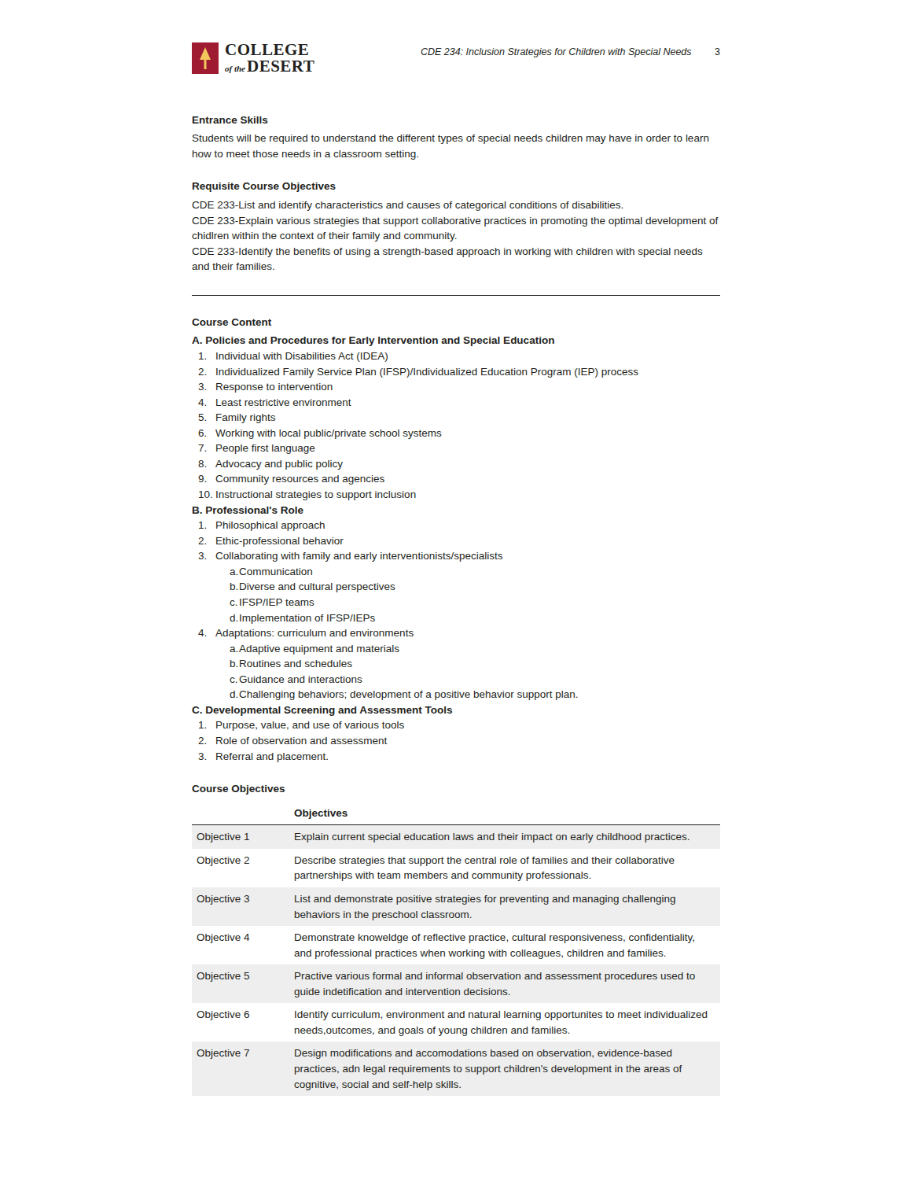COLLEGE
of the DESERT
CDE 234: Inclusion Strategies for Children with Special Needs 3
Entrance Skills
Students will be required to understand the different types of special needs children may have in order to learn how to meet those needs in a classroom setting.
Requisite Course Objectives
CDE 233-List and identify characteristics and causes of categorical conditions of disabilities.
CDE 233-Explain various strategies that support collaborative practices in promoting the optimal development of chidlren within the context of their family and community.
CDE 233-Identify the benefits of using a strength-based approach in working with children with special needs and their families.
Course Content
A. Policies and Procedures for Early Intervention and Special Education
Individual with Disabilities Act (IDEA)
Individualized Family Service Plan (IFSP)/Individualized Education Program (IEP) process
Response to intervention
Least restrictive environment
Family rights
Working with local public/private school systems
People first language
Advocacy and public policy
Community resources and agencies
Instructional strategies to support inclusion
B. Professional's Role
Philosophical approach
Ethic-professional behavior
Collaborating with family and early interventionists/specialists
Communication
Diverse and cultural perspectives
IFSP/IEP teams
Implementation of IFSP/IEPs
Adaptations: curriculum and environments
Adaptive equipment and materials
Routines and schedules
Guidance and interactions
Challenging behaviors; development of a positive behavior support plan.
C. Developmental Screening and Assessment Tools
Purpose, value, and use of various tools
Role of observation and assessment
Referral and placement.
Course Objectives
| | Objectives |
| --- | --- |
| Objective 1 | Explain current special education laws and their impact on early childhood practices. |
| Objective 2 | Describe strategies that support the central role of families and their collaborative partnerships with team members and community professionals. |
| Objective 3 | List and demonstrate positive strategies for preventing and managing challenging behaviors in the preschool classroom. |
| Objective 4 | Demonstrate knoweldge of reflective practice, cultural responsiveness, confidentiality, and professional practices when working with colleagues, children and families. |
| Objective 5 | Practive various formal and informal observation and assessment procedures used to guide indetification and intervention decisions. |
| Objective 6 | Identify curriculum, environment and natural learning opportunites to meet individualized needs,outcomes, and goals of young children and families. |
| Objective 7 | Design modifications and accomodations based on observation, evidence-based practices, adn legal requirements to support children's development in the areas of cognitive, social and self-help skills. |